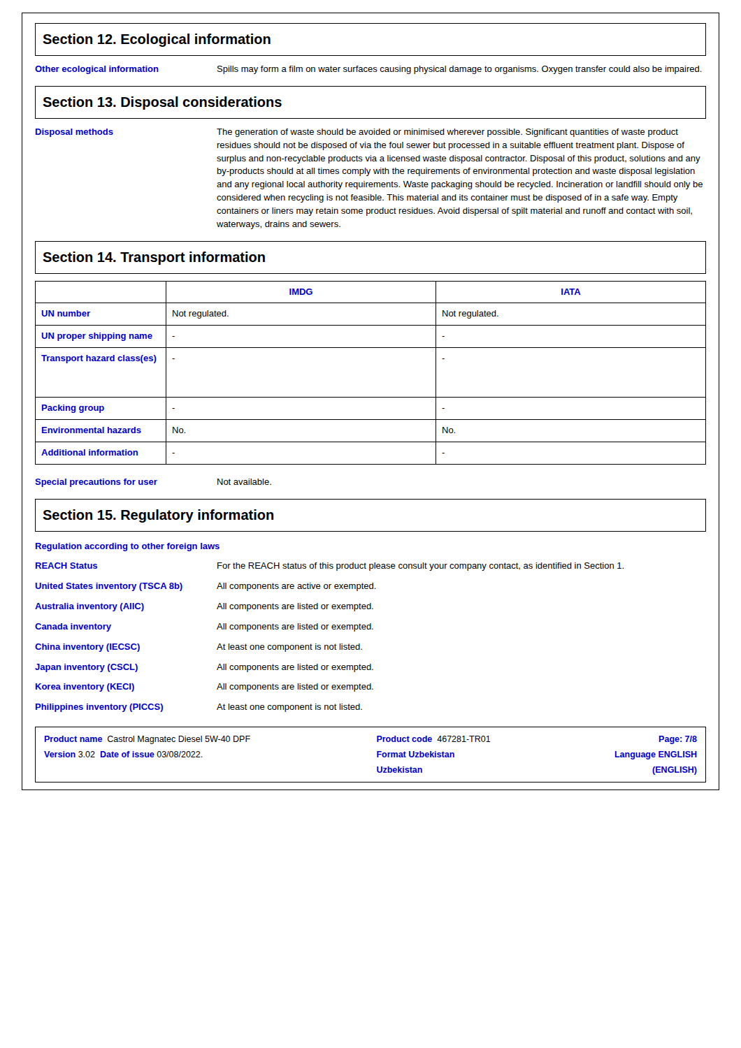Section 12. Ecological information
Other ecological information
Spills may form a film on water surfaces causing physical damage to organisms. Oxygen transfer could also be impaired.
Section 13. Disposal considerations
Disposal methods
The generation of waste should be avoided or minimised wherever possible. Significant quantities of waste product residues should not be disposed of via the foul sewer but processed in a suitable effluent treatment plant. Dispose of surplus and non-recyclable products via a licensed waste disposal contractor. Disposal of this product, solutions and any by-products should at all times comply with the requirements of environmental protection and waste disposal legislation and any regional local authority requirements. Waste packaging should be recycled. Incineration or landfill should only be considered when recycling is not feasible. This material and its container must be disposed of in a safe way. Empty containers or liners may retain some product residues. Avoid dispersal of spilt material and runoff and contact with soil, waterways, drains and sewers.
Section 14. Transport information
| | IMDG | IATA |
| --- | --- | --- |
| UN number | Not regulated. | Not regulated. |
| UN proper shipping name | - | - |
| Transport hazard class(es) | - | - |
| Packing group | - | - |
| Environmental hazards | No. | No. |
| Additional information | - | - |
Special precautions for user
Not available.
Section 15. Regulatory information
Regulation according to other foreign laws
REACH Status
For the REACH status of this product please consult your company contact, as identified in Section 1.
United States inventory (TSCA 8b)
All components are active or exempted.
Australia inventory (AIIC)
All components are listed or exempted.
Canada inventory
All components are listed or exempted.
China inventory (IECSC)
At least one component is not listed.
Japan inventory (CSCL)
All components are listed or exempted.
Korea inventory (KECI)
All components are listed or exempted.
Philippines inventory (PICCS)
At least one component is not listed.
| Product name Castrol Magnatec Diesel 5W-40 DPF | Product code 467281-TR01 | Page: 7/8 |
| Version 3.02 Date of issue 03/08/2022. | Format Uzbekistan | Language ENGLISH |
| | Uzbekistan | (ENGLISH) |